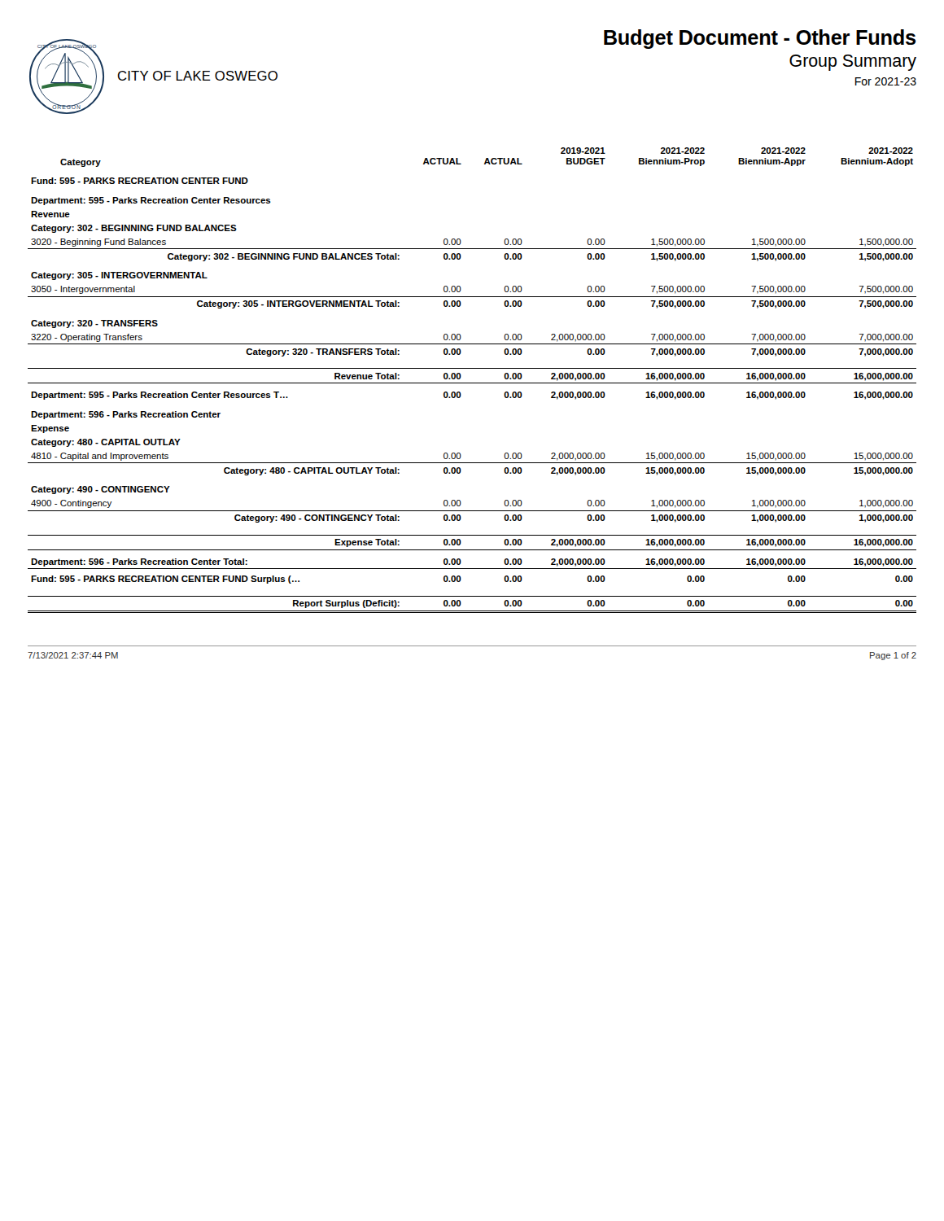CITY OF LAKE OSWEGO OREGON
CITY OF LAKE OSWEGO
Budget Document - Other Funds
Group Summary
For 2021-23
| Category | ACTUAL | ACTUAL | 2019-2021 BUDGET | 2021-2022 Biennium-Prop | 2021-2022 Biennium-Appr | 2021-2022 Biennium-Adopt |
| --- | --- | --- | --- | --- | --- | --- |
| Fund: 595 - PARKS RECREATION CENTER FUND |
| Department: 595 - Parks Recreation Center Resources |
| Revenue |
| Category: 302 - BEGINNING FUND BALANCES |
| 3020 - Beginning Fund Balances | 0.00 | 0.00 | 0.00 | 1,500,000.00 | 1,500,000.00 | 1,500,000.00 |
| Category: 302 - BEGINNING FUND BALANCES Total: | 0.00 | 0.00 | 0.00 | 1,500,000.00 | 1,500,000.00 | 1,500,000.00 |
| Category: 305 - INTERGOVERNMENTAL |
| 3050 - Intergovernmental | 0.00 | 0.00 | 0.00 | 7,500,000.00 | 7,500,000.00 | 7,500,000.00 |
| Category: 305 - INTERGOVERNMENTAL Total: | 0.00 | 0.00 | 0.00 | 7,500,000.00 | 7,500,000.00 | 7,500,000.00 |
| Category: 320 - TRANSFERS |
| 3220 - Operating Transfers | 0.00 | 0.00 | 2,000,000.00 | 7,000,000.00 | 7,000,000.00 | 7,000,000.00 |
| Category: 320 - TRANSFERS Total: | 0.00 | 0.00 | 0.00 | 7,000,000.00 | 7,000,000.00 | 7,000,000.00 |
| Revenue Total: | 0.00 | 0.00 | 2,000,000.00 | 16,000,000.00 | 16,000,000.00 | 16,000,000.00 |
| Department: 595 - Parks Recreation Center Resources T… | 0.00 | 0.00 | 2,000,000.00 | 16,000,000.00 | 16,000,000.00 | 16,000,000.00 |
| Department: 596 - Parks Recreation Center |
| Expense |
| Category: 480 - CAPITAL OUTLAY |
| 4810 - Capital and Improvements | 0.00 | 0.00 | 2,000,000.00 | 15,000,000.00 | 15,000,000.00 | 15,000,000.00 |
| Category: 480 - CAPITAL OUTLAY Total: | 0.00 | 0.00 | 2,000,000.00 | 15,000,000.00 | 15,000,000.00 | 15,000,000.00 |
| Category: 490 - CONTINGENCY |
| 4900 - Contingency | 0.00 | 0.00 | 0.00 | 1,000,000.00 | 1,000,000.00 | 1,000,000.00 |
| Category: 490 - CONTINGENCY Total: | 0.00 | 0.00 | 0.00 | 1,000,000.00 | 1,000,000.00 | 1,000,000.00 |
| Expense Total: | 0.00 | 0.00 | 2,000,000.00 | 16,000,000.00 | 16,000,000.00 | 16,000,000.00 |
| Department: 596 - Parks Recreation Center Total: | 0.00 | 0.00 | 2,000,000.00 | 16,000,000.00 | 16,000,000.00 | 16,000,000.00 |
| Fund: 595 - PARKS RECREATION CENTER FUND Surplus (… | 0.00 | 0.00 | 0.00 | 0.00 | 0.00 | 0.00 |
| Report Surplus (Deficit): | 0.00 | 0.00 | 0.00 | 0.00 | 0.00 | 0.00 |
7/13/2021 2:37:44 PM
Page 1 of 2